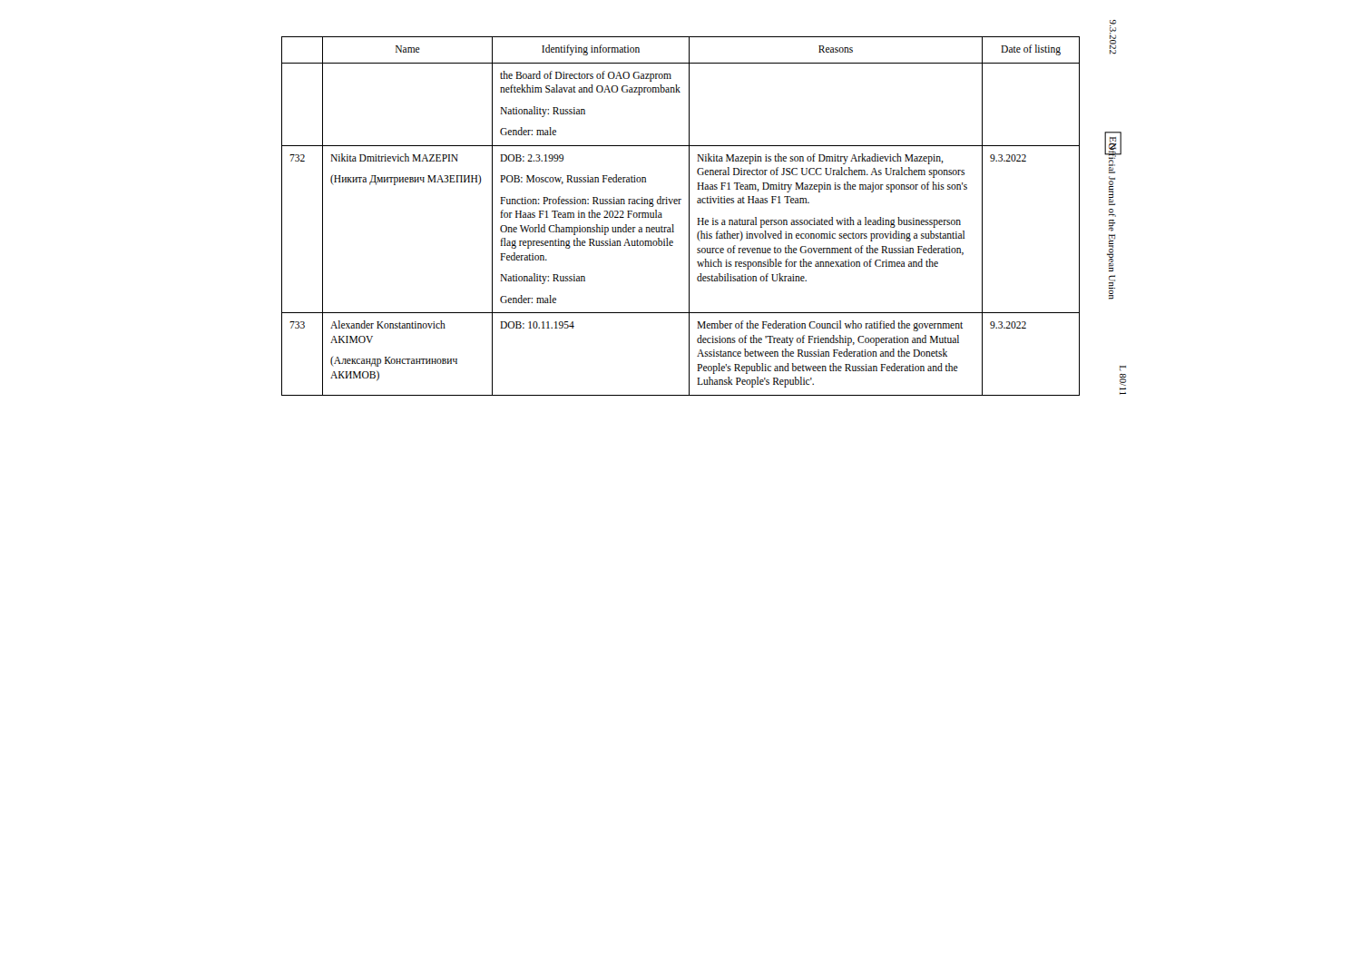9.3.2022
EN
Official Journal of the European Union
L 80/11
| | Name | Identifying information | Reasons | Date of listing |
| --- | --- | --- | --- | --- |
| | | the Board of Directors of OAO Gazprom neftekhim Salavat and OAO Gazprombank Nationality: Russian Gender: male | | |
| 732 | Nikita Dmitrievich MAZEPIN (Никита Дмитриевич МАЗЕПИН) | DOB: 2.3.1999 POB: Moscow, Russian Federation Function: Profession: Russian racing driver for Haas F1 Team in the 2022 Formula One World Championship under a neutral flag representing the Russian Automobile Federation. Nationality: Russian Gender: male | Nikita Mazepin is the son of Dmitry Arkadievich Mazepin, General Director of JSC UCC Uralchem. As Uralchem sponsors Haas F1 Team, Dmitry Mazepin is the major sponsor of his son's activities at Haas F1 Team. He is a natural person associated with a leading businessperson (his father) involved in economic sectors providing a substantial source of revenue to the Government of the Russian Federation, which is responsible for the annexation of Crimea and the destabilisation of Ukraine. | 9.3.2022 |
| 733 | Alexander Konstantinovich AKIMOV (Александр Константинович АКИМОВ) | DOB: 10.11.1954 | Member of the Federation Council who ratified the government decisions of the 'Treaty of Friendship, Cooperation and Mutual Assistance between the Russian Federation and the Donetsk People's Republic and between the Russian Federation and the Luhansk People's Republic'. | 9.3.2022 |